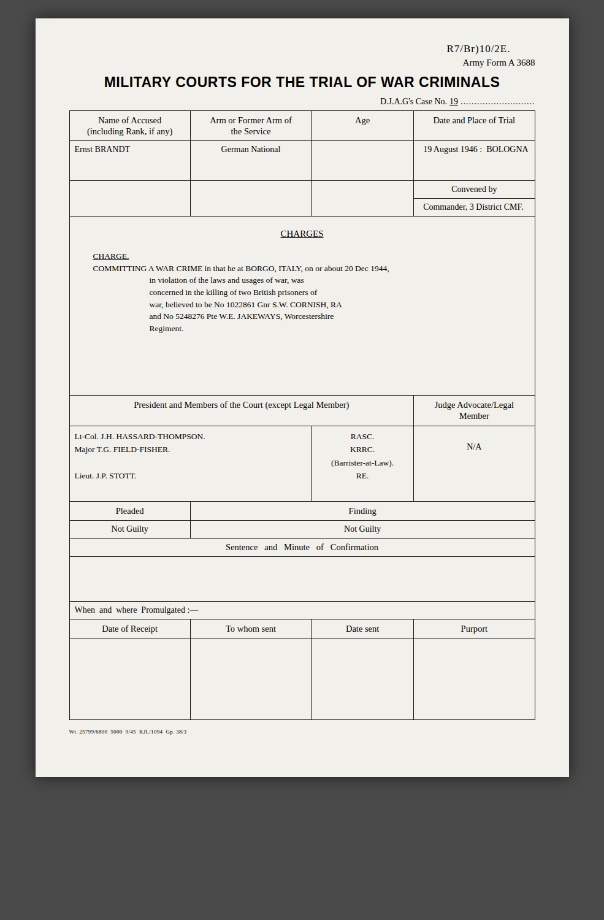R7/Br)10/2E.
Army Form A 3688
MILITARY COURTS FOR THE TRIAL OF WAR CRIMINALS
D.J.A.G's Case No.19...........................
| Name of Accused (including Rank, if any) | Arm or Former Arm of the Service | Age | Date and Place of Trial |
| --- | --- | --- | --- |
| Ernst BRANDT | German National | | 19 August 1946 : BOLOGNA |
| | | | Convened by |
| Commander, 3 District CMF. |
| CHARGES CHARGE. COMMITTING A WAR CRIME in that he at BORGO, ITALY, on or about 20 Dec 1944, in violation of the laws and usages of war, was concerned in the killing of two British prisoners of war, believed to be No 1022861 Gnr S.W. CORNISH, RA and No 5248276 Pte W.E. JAKEWAYS, Worcestershire Regiment. |
| President and Members of the Court (except Legal Member) | Judge Advocate/Legal Member |
| Lt-Col. J.H. HASSARD-THOMPSON. Major T.G. FIELD-FISHER. Lieut. J.P. STOTT. | RASC. KRRC. (Barrister-at-Law). RE. | N/A |
| Pleaded | Finding |
| Not Guilty | Not Guilty |
| Sentence and Minute of Confirmation |
| When and where Promulgated :— |
| Date of Receipt | To whom sent | Date sent | Purport |
Wt. 25799/6800 5000 9/45 KJL/1094 Gp. 38/3